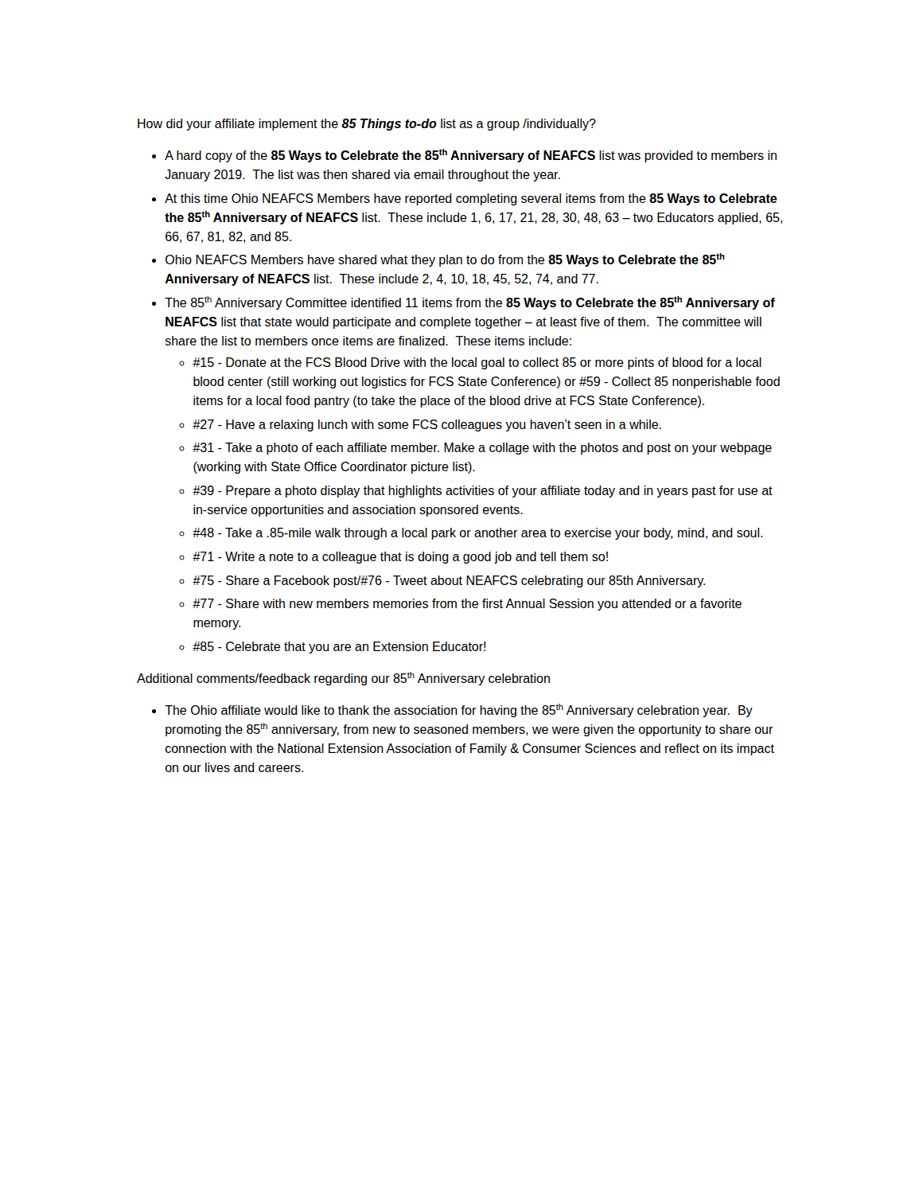How did your affiliate implement the 85 Things to-do list as a group /individually?
A hard copy of the 85 Ways to Celebrate the 85th Anniversary of NEAFCS list was provided to members in January 2019. The list was then shared via email throughout the year.
At this time Ohio NEAFCS Members have reported completing several items from the 85 Ways to Celebrate the 85th Anniversary of NEAFCS list. These include 1, 6, 17, 21, 28, 30, 48, 63 – two Educators applied, 65, 66, 67, 81, 82, and 85.
Ohio NEAFCS Members have shared what they plan to do from the 85 Ways to Celebrate the 85th Anniversary of NEAFCS list. These include 2, 4, 10, 18, 45, 52, 74, and 77.
The 85th Anniversary Committee identified 11 items from the 85 Ways to Celebrate the 85th Anniversary of NEAFCS list that state would participate and complete together – at least five of them. The committee will share the list to members once items are finalized. These items include:
#15 - Donate at the FCS Blood Drive with the local goal to collect 85 or more pints of blood for a local blood center (still working out logistics for FCS State Conference) or #59 - Collect 85 nonperishable food items for a local food pantry (to take the place of the blood drive at FCS State Conference).
#27 - Have a relaxing lunch with some FCS colleagues you haven’t seen in a while.
#31 - Take a photo of each affiliate member. Make a collage with the photos and post on your webpage (working with State Office Coordinator picture list).
#39 - Prepare a photo display that highlights activities of your affiliate today and in years past for use at in-service opportunities and association sponsored events.
#48 - Take a .85-mile walk through a local park or another area to exercise your body, mind, and soul.
#71 - Write a note to a colleague that is doing a good job and tell them so!
#75 - Share a Facebook post/#76 - Tweet about NEAFCS celebrating our 85th Anniversary.
#77 - Share with new members memories from the first Annual Session you attended or a favorite memory.
#85 - Celebrate that you are an Extension Educator!
Additional comments/feedback regarding our 85th Anniversary celebration
The Ohio affiliate would like to thank the association for having the 85th Anniversary celebration year. By promoting the 85th anniversary, from new to seasoned members, we were given the opportunity to share our connection with the National Extension Association of Family & Consumer Sciences and reflect on its impact on our lives and careers.